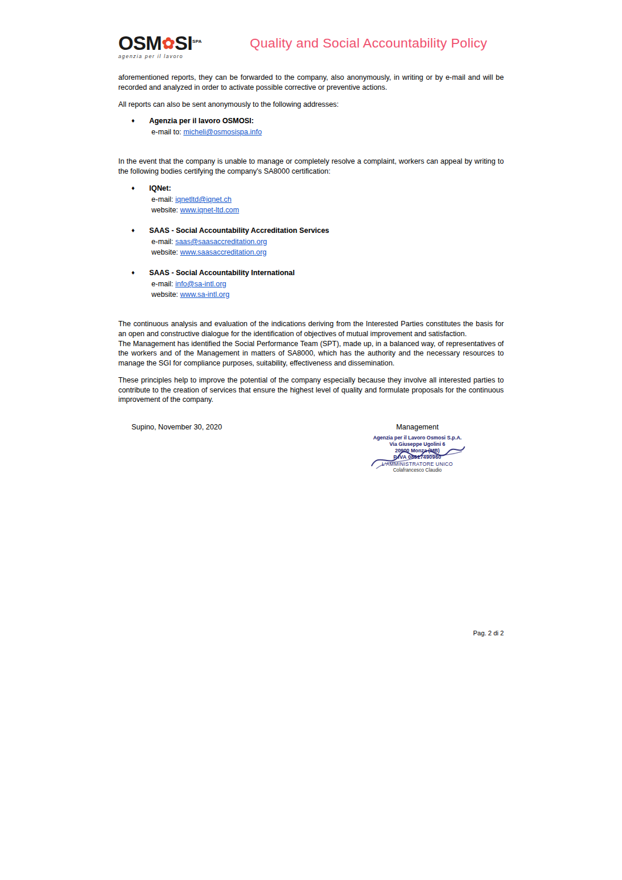OSM✿SISPA
agenzia per il lavoro
Quality and Social Accountability Policy
aforementioned reports, they can be forwarded to the company, also anonymously, in writing or by e-mail and will be recorded and analyzed in order to activate possible corrective or preventive actions.
All reports can also be sent anonymously to the following addresses:
Agenzia per il lavoro OSMOSI: e-mail to: micheli@osmosispa.info
In the event that the company is unable to manage or completely resolve a complaint, workers can appeal by writing to the following bodies certifying the company's SA8000 certification:
IQNet: e-mail: iqnetltd@iqnet.ch website: www.iqnet-ltd.com
SAAS - Social Accountability Accreditation Services e-mail: saas@saasaccreditation.org website: www.saasaccreditation.org
SAAS - Social Accountability International e-mail: info@sa-intl.org website: www.sa-intl.org
The continuous analysis and evaluation of the indications deriving from the Interested Parties constitutes the basis for an open and constructive dialogue for the identification of objectives of mutual improvement and satisfaction.
The Management has identified the Social Performance Team (SPT), made up, in a balanced way, of representatives of the workers and of the Management in matters of SA8000, which has the authority and the necessary resources to manage the SGI for compliance purposes, suitability, effectiveness and dissemination.
These principles help to improve the potential of the company especially because they involve all interested parties to contribute to the creation of services that ensure the highest level of quality and formulate proposals for the continuous improvement of the company.
Supino, November 30, 2020
Management
Agenzia per il Lavoro Osmosi S.p.A. Via Giuseppe Ugolini 6 20900 Monza (MB) P.IVA 08517490960 L'AMMINISTRATORE UNICO Colafrancesco Claudio
Pag. 2 di 2